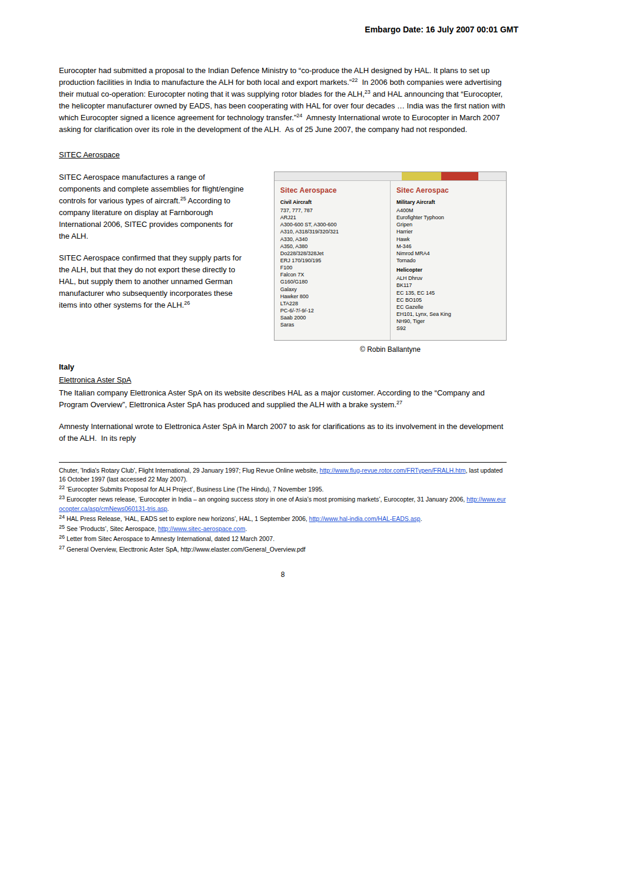Embargo Date: 16 July 2007 00:01 GMT
Eurocopter had submitted a proposal to the Indian Defence Ministry to “co-produce the ALH designed by HAL. It plans to set up production facilities in India to manufacture the ALH for both local and export markets.”22 In 2006 both companies were advertising their mutual co-operation: Eurocopter noting that it was supplying rotor blades for the ALH,23 and HAL announcing that “Eurocopter, the helicopter manufacturer owned by EADS, has been cooperating with HAL for over four decades … India was the first nation with which Eurocopter signed a licence agreement for technology transfer.”24 Amnesty International wrote to Eurocopter in March 2007 asking for clarification over its role in the development of the ALH. As of 25 June 2007, the company had not responded.
SITEC Aerospace
Sitec Aerospace
Civil Aircraft
737, 777, 787
ARJ21
A300-600 ST, A300-600
A310, A318/319/320/321
A330, A340
A350, A380
Do228/328/328Jet
ERJ 170/190/195
F100
Falcon 7X
G160/G180
Galaxy
Hawker 800
LTA228
PC-6/-7/-9/-12
Saab 2000
Saras
Sitec Aerospac
Military Aircraft
A400M
Eurofighter Typhoon
Gripen
Harrier
Hawk
M-346
Nimrod MRA4
Tornado
Helicopter
ALH Dhruv
BK117
EC 135, EC 145
EC BO105
EC Gazelle
EH101, Lynx, Sea King
NH90, Tiger
S92
© Robin Ballantyne
SITEC Aerospace manufactures a range of components and complete assemblies for flight/engine controls for various types of aircraft.25 According to company literature on display at Farnborough International 2006, SITEC provides components for the ALH.
SITEC Aerospace confirmed that they supply parts for the ALH, but that they do not export these directly to HAL, but supply them to another unnamed German manufacturer who subsequently incorporates these items into other systems for the ALH.26
Italy
Elettronica Aster SpA
The Italian company Elettronica Aster SpA on its website describes HAL as a major customer. According to the “Company and Program Overview”, Elettronica Aster SpA has produced and supplied the ALH with a brake system.27
Amnesty International wrote to Elettronica Aster SpA in March 2007 to ask for clarifications as to its involvement in the development of the ALH. In its reply
Chuter, 'India's Rotary Club', Flight International, 29 January 1997; Flug Revue Online website, http://www.flug-revue.rotor.com/FRTypen/FRALH.htm, last updated 16 October 1997 (last accessed 22 May 2007).
22 ‘Eurocopter Submits Proposal for ALH Project’, Business Line (The Hindu), 7 November 1995.
23 Eurocopter news release, ‘Eurocopter in India – an ongoing success story in one of Asia’s most promising markets’, Eurocopter, 31 January 2006, http://www.eurocopter.ca/asp/cmNews060131-tris.asp.
24 HAL Press Release, ‘HAL, EADS set to explore new horizons’, HAL, 1 September 2006, http://www.hal-india.com/HAL-EADS.asp.
25 See ‘Products’, Sitec Aerospace, http://www.sitec-aerospace.com.
26 Letter from Sitec Aerospace to Amnesty International, dated 12 March 2007.
27 General Overview, Electtronic Aster SpA, http://www.elaster.com/General_Overview.pdf
8